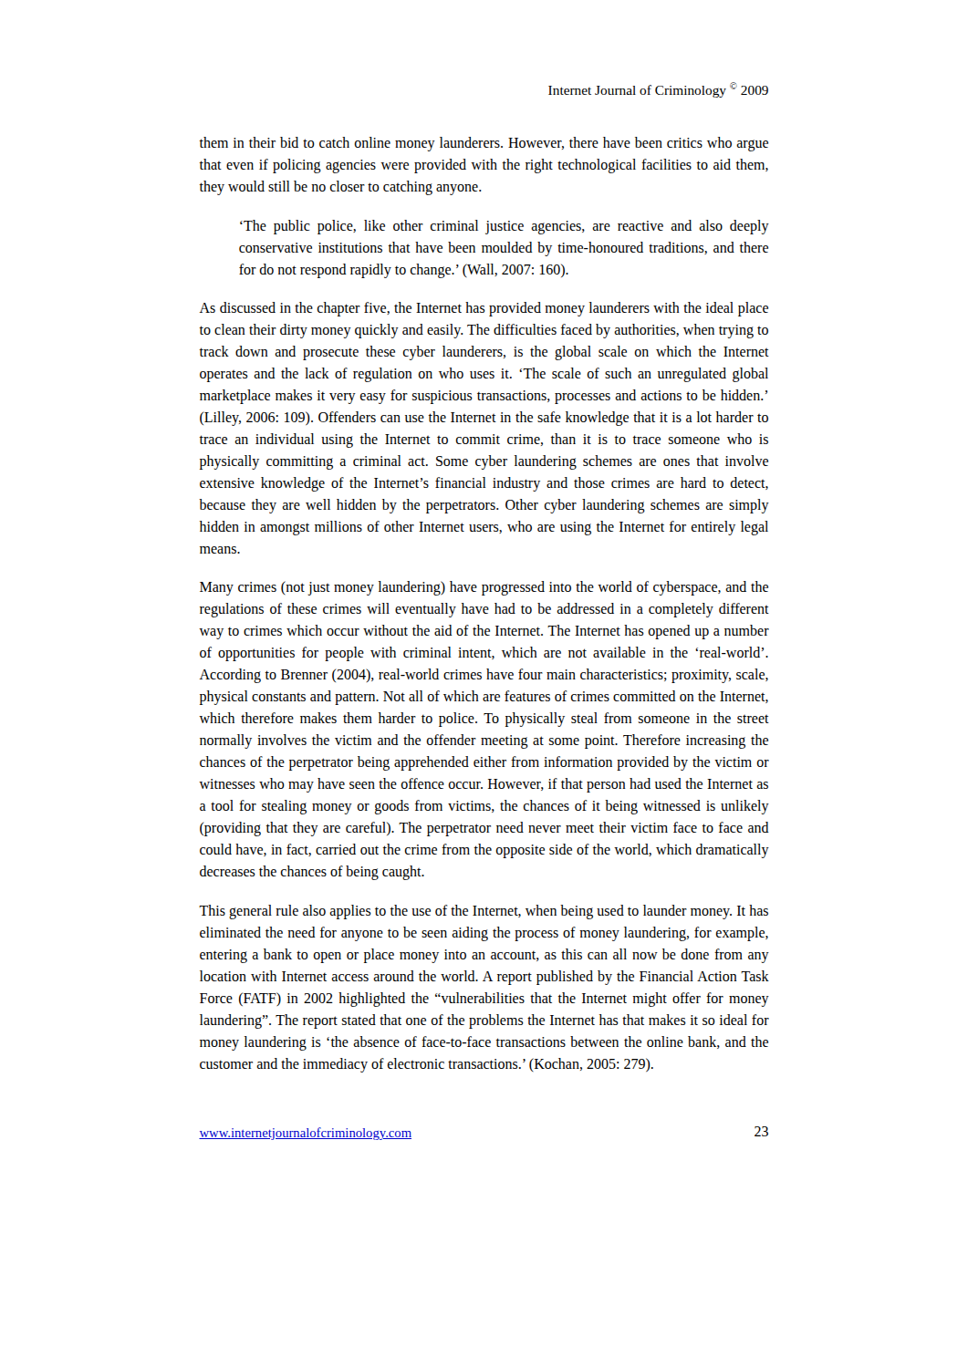Internet Journal of Criminology © 2009
them in their bid to catch online money launderers. However, there have been critics who argue that even if policing agencies were provided with the right technological facilities to aid them, they would still be no closer to catching anyone.
‘The public police, like other criminal justice agencies, are reactive and also deeply conservative institutions that have been moulded by time-honoured traditions, and there for do not respond rapidly to change.’ (Wall, 2007: 160).
As discussed in the chapter five, the Internet has provided money launderers with the ideal place to clean their dirty money quickly and easily. The difficulties faced by authorities, when trying to track down and prosecute these cyber launderers, is the global scale on which the Internet operates and the lack of regulation on who uses it. ‘The scale of such an unregulated global marketplace makes it very easy for suspicious transactions, processes and actions to be hidden.’ (Lilley, 2006: 109). Offenders can use the Internet in the safe knowledge that it is a lot harder to trace an individual using the Internet to commit crime, than it is to trace someone who is physically committing a criminal act. Some cyber laundering schemes are ones that involve extensive knowledge of the Internet’s financial industry and those crimes are hard to detect, because they are well hidden by the perpetrators. Other cyber laundering schemes are simply hidden in amongst millions of other Internet users, who are using the Internet for entirely legal means.
Many crimes (not just money laundering) have progressed into the world of cyberspace, and the regulations of these crimes will eventually have had to be addressed in a completely different way to crimes which occur without the aid of the Internet. The Internet has opened up a number of opportunities for people with criminal intent, which are not available in the ‘real-world’. According to Brenner (2004), real-world crimes have four main characteristics; proximity, scale, physical constants and pattern. Not all of which are features of crimes committed on the Internet, which therefore makes them harder to police. To physically steal from someone in the street normally involves the victim and the offender meeting at some point. Therefore increasing the chances of the perpetrator being apprehended either from information provided by the victim or witnesses who may have seen the offence occur. However, if that person had used the Internet as a tool for stealing money or goods from victims, the chances of it being witnessed is unlikely (providing that they are careful). The perpetrator need never meet their victim face to face and could have, in fact, carried out the crime from the opposite side of the world, which dramatically decreases the chances of being caught.
This general rule also applies to the use of the Internet, when being used to launder money. It has eliminated the need for anyone to be seen aiding the process of money laundering, for example, entering a bank to open or place money into an account, as this can all now be done from any location with Internet access around the world. A report published by the Financial Action Task Force (FATF) in 2002 highlighted the “vulnerabilities that the Internet might offer for money laundering”. The report stated that one of the problems the Internet has that makes it so ideal for money laundering is ‘the absence of face-to-face transactions between the online bank, and the customer and the immediacy of electronic transactions.’ (Kochan, 2005: 279).
www.internetjournalofcriminology.com 23